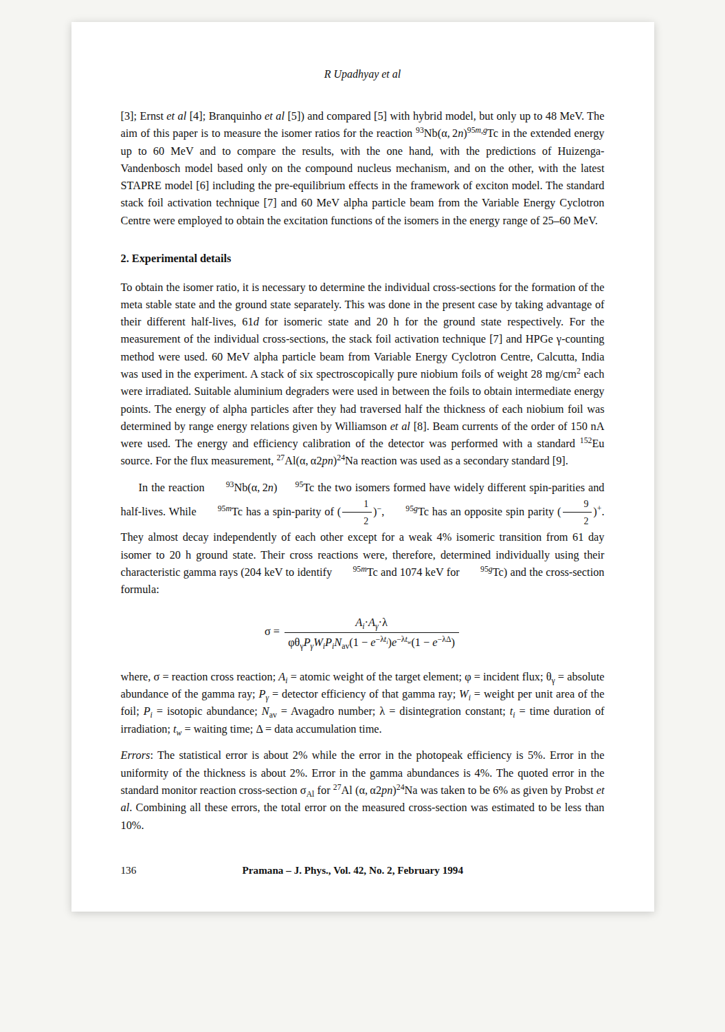R Upadhyay et al
[3]; Ernst et al [4]; Branquinho et al [5]) and compared [5] with hybrid model, but only up to 48 MeV. The aim of this paper is to measure the isomer ratios for the reaction 93 Nb(α, 2n)95m,g Tc in the extended energy up to 60 MeV and to compare the results, with the one hand, with the predictions of Huizenga-Vandenbosch model based only on the compound nucleus mechanism, and on the other, with the latest STAPRE model [6] including the pre-equilibrium effects in the framework of exciton model. The standard stack foil activation technique [7] and 60 MeV alpha particle beam from the Variable Energy Cyclotron Centre were employed to obtain the excitation functions of the isomers in the energy range of 25–60 MeV.
2. Experimental details
To obtain the isomer ratio, it is necessary to determine the individual cross-sections for the formation of the meta stable state and the ground state separately. This was done in the present case by taking advantage of their different half-lives, 61d for isomeric state and 20 h for the ground state respectively. For the measurement of the individual cross-sections, the stack foil activation technique [7] and HPGe γ-counting method were used. 60 MeV alpha particle beam from Variable Energy Cyclotron Centre, Calcutta, India was used in the experiment. A stack of six spectroscopically pure niobium foils of weight 28 mg/cm2 each were irradiated. Suitable aluminium degraders were used in between the foils to obtain intermediate energy points. The energy of alpha particles after they had traversed half the thickness of each niobium foil was determined by range energy relations given by Williamson et al [8]. Beam currents of the order of 150 nA were used. The energy and efficiency calibration of the detector was performed with a standard 152 Eu source. For the flux measurement, 27 Al(α, α2pn)24 Na reaction was used as a secondary standard [9].
In the reaction 93 Nb(α, 2n)95 Tc the two isomers formed have widely different spin-parities and half-lives. While 95m Tc has a spin-parity of (12)−, 95g Tc has an opposite spin parity (92)+. They almost decay independently of each other except for a weak 4% isomeric transition from 61 day isomer to 20 h ground state. Their cross reactions were, therefore, determined individually using their characteristic gamma rays (204 keV to identify 95m Tc and 1074 keV for 95g Tc) and the cross-section formula:
σ = Ai·Aγ·λ φθγPγWiPiNav(1 − e−λti)e−λtw(1 − e−λΔ)
where, σ = reaction cross reaction; Ai = atomic weight of the target element; φ = incident flux; θγ = absolute abundance of the gamma ray; Pγ = detector efficiency of that gamma ray; Wi = weight per unit area of the foil; Pi = isotopic abundance; Nav = Avagadro number; λ = disintegration constant; ti = time duration of irradiation; tw = waiting time; Δ = data accumulation time.
Errors: The statistical error is about 2% while the error in the photopeak efficiency is 5%. Error in the uniformity of the thickness is about 2%. Error in the gamma abundances is 4%. The quoted error in the standard monitor reaction cross-section σAl for 27 Al (α, α2pn)24 Na was taken to be 6% as given by Probst et al. Combining all these errors, the total error on the measured cross-section was estimated to be less than 10%.
136 Pramana – J. Phys., Vol. 42, No. 2, February 1994